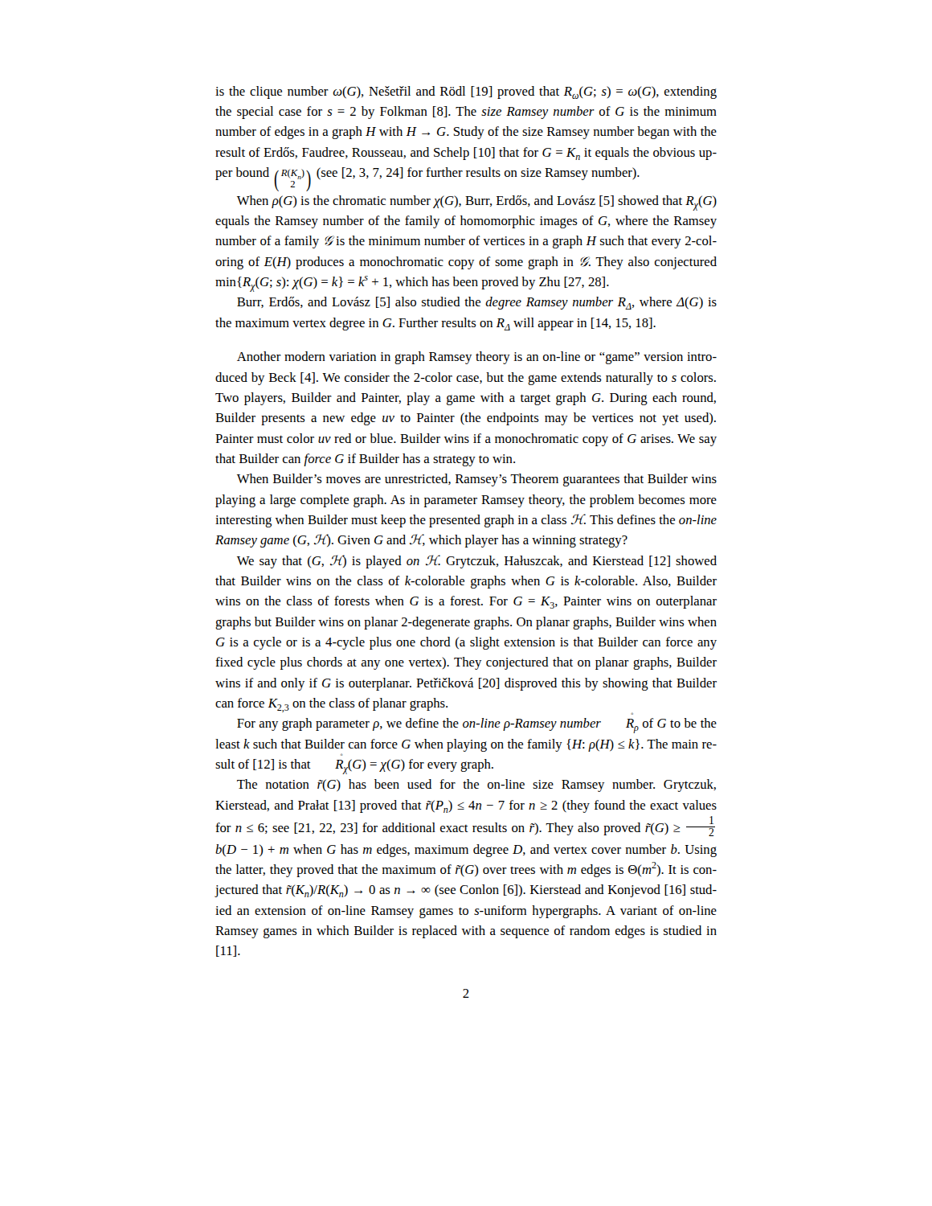is the clique number ω(G), Nešetřil and Rödl [19] proved that Rω(G; s) = ω(G), extending the special case for s = 2 by Folkman [8]. The size Ramsey number of G is the minimum number of edges in a graph H with H → G. Study of the size Ramsey number began with the result of Erdős, Faudree, Rousseau, and Schelp [10] that for G = Kn it equals the obvious upper bound (R(Kn) 2) (see [2, 3, 7, 24] for further results on size Ramsey number).
When ρ(G) is the chromatic number χ(G), Burr, Erdős, and Lovász [5] showed that Rχ(G) equals the Ramsey number of the family of homomorphic images of G, where the Ramsey number of a family 𝒢 is the minimum number of vertices in a graph H such that every 2-coloring of E(H) produces a monochromatic copy of some graph in 𝒢. They also conjectured min{Rχ(G; s): χ(G) = k} = ks + 1, which has been proved by Zhu [27, 28].
Burr, Erdős, and Lovász [5] also studied the degree Ramsey number RΔ, where Δ(G) is the maximum vertex degree in G. Further results on RΔ will appear in [14, 15, 18].
Another modern variation in graph Ramsey theory is an on-line or “game” version introduced by Beck [4]. We consider the 2-color case, but the game extends naturally to s colors. Two players, Builder and Painter, play a game with a target graph G. During each round, Builder presents a new edge uv to Painter (the endpoints may be vertices not yet used). Painter must color uv red or blue. Builder wins if a monochromatic copy of G arises. We say that Builder can force G if Builder has a strategy to win.
When Builder’s moves are unrestricted, Ramsey’s Theorem guarantees that Builder wins playing a large complete graph. As in parameter Ramsey theory, the problem becomes more interesting when Builder must keep the presented graph in a class ℋ. This defines the on-line Ramsey game (G, ℋ). Given G and ℋ, which player has a winning strategy?
We say that (G, ℋ) is played on ℋ. Grytczuk, Hałuszcak, and Kierstead [12] showed that Builder wins on the class of k-colorable graphs when G is k-colorable. Also, Builder wins on the class of forests when G is a forest. For G = K3, Painter wins on outerplanar graphs but Builder wins on planar 2-degenerate graphs. On planar graphs, Builder wins when G is a cycle or is a 4-cycle plus one chord (a slight extension is that Builder can force any fixed cycle plus chords at any one vertex). They conjectured that on planar graphs, Builder wins if and only if G is outerplanar. Petřičková [20] disproved this by showing that Builder can force K2,3 on the class of planar graphs.
For any graph parameter ρ, we define the on-line ρ-Ramsey number ◦Rρ of G to be the least k such that Builder can force G when playing on the family {H: ρ(H) ≤ k}. The main result of [12] is that ◦Rχ(G) = χ(G) for every graph.
The notation r̃(G) has been used for the on-line size Ramsey number. Grytczuk, Kierstead, and Prałat [13] proved that r̃(Pn) ≤ 4n − 7 for n ≥ 2 (they found the exact values for n ≤ 6; see [21, 22, 23] for additional exact results on r̃). They also proved r̃(G) ≥ 12 b(D − 1) + m when G has m edges, maximum degree D, and vertex cover number b. Using the latter, they proved that the maximum of r̃(G) over trees with m edges is Θ(m2). It is conjectured that r̃(Kn)/R(Kn) → 0 as n → ∞ (see Conlon [6]). Kierstead and Konjevod [16] studied an extension of on-line Ramsey games to s-uniform hypergraphs. A variant of on-line Ramsey games in which Builder is replaced with a sequence of random edges is studied in [11].
2